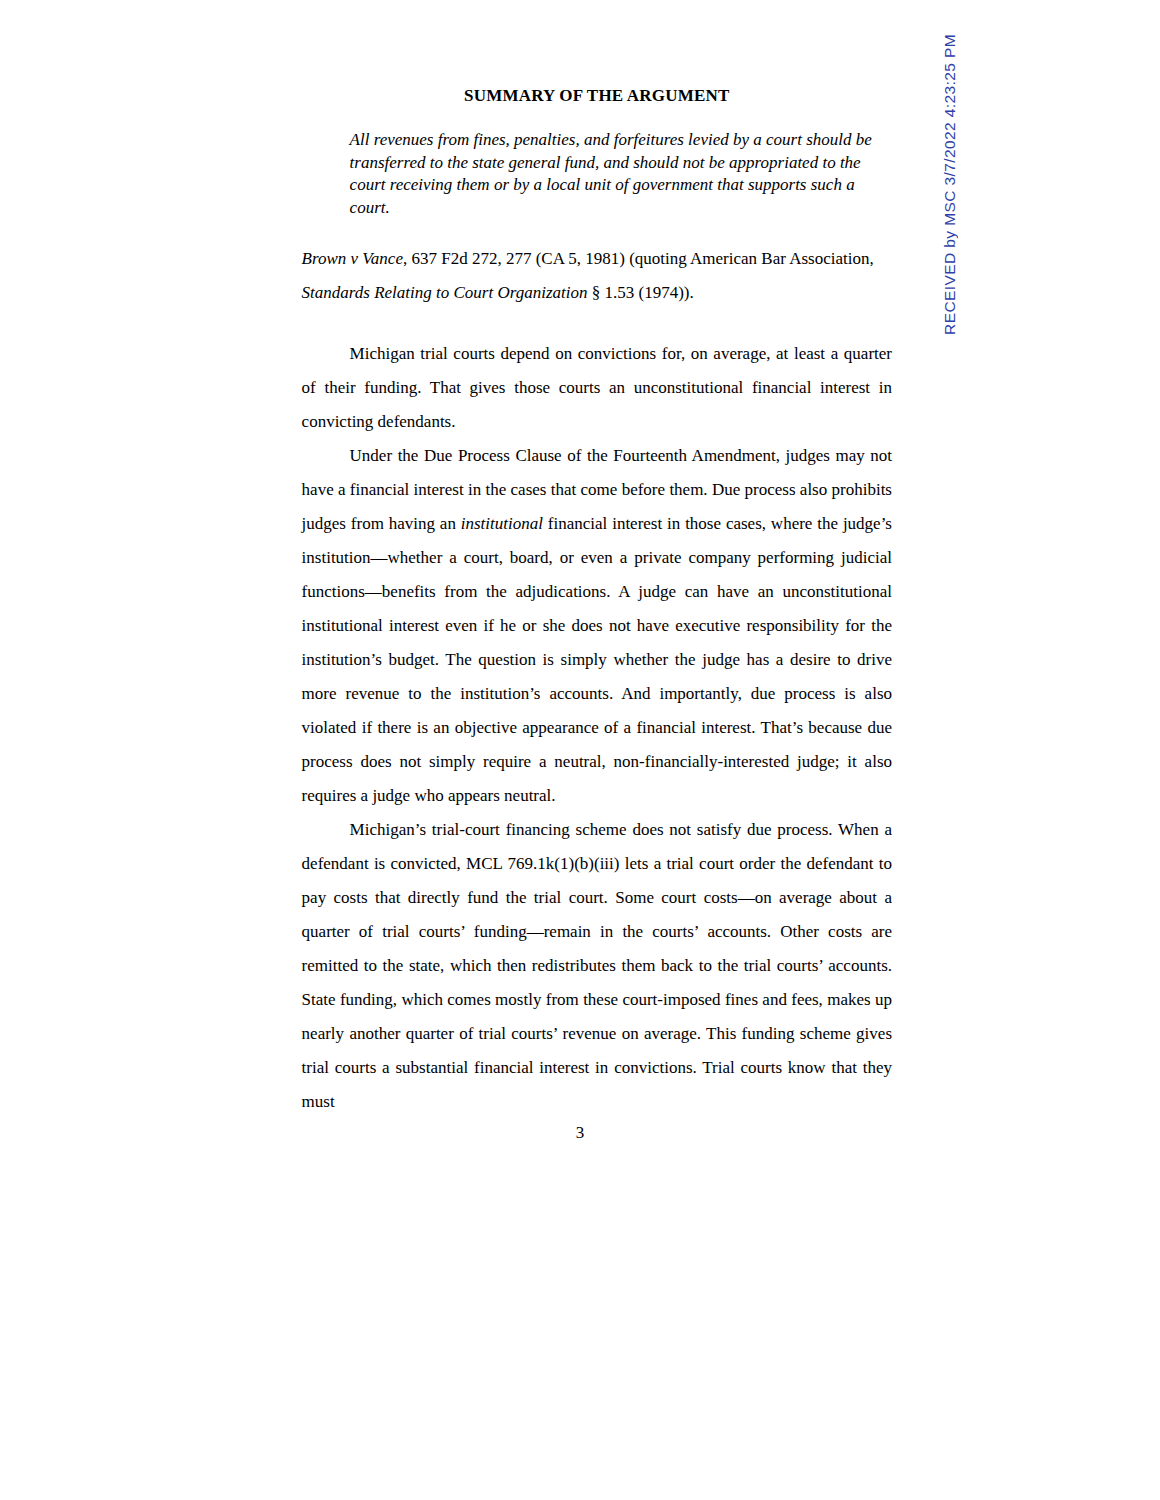RECEIVED by MSC 3/7/2022 4:23:25 PM
SUMMARY OF THE ARGUMENT
All revenues from fines, penalties, and forfeitures levied by a court should be transferred to the state general fund, and should not be appropriated to the court receiving them or by a local unit of government that supports such a court.
Brown v Vance, 637 F2d 272, 277 (CA 5, 1981) (quoting American Bar Association, Standards Relating to Court Organization § 1.53 (1974)).
Michigan trial courts depend on convictions for, on average, at least a quarter of their funding. That gives those courts an unconstitutional financial interest in convicting defendants.
Under the Due Process Clause of the Fourteenth Amendment, judges may not have a financial interest in the cases that come before them. Due process also prohibits judges from having an institutional financial interest in those cases, where the judge’s institution—whether a court, board, or even a private company performing judicial functions—benefits from the adjudications. A judge can have an unconstitutional institutional interest even if he or she does not have executive responsibility for the institution’s budget. The question is simply whether the judge has a desire to drive more revenue to the institution’s accounts. And importantly, due process is also violated if there is an objective appearance of a financial interest. That’s because due process does not simply require a neutral, non-financially-interested judge; it also requires a judge who appears neutral.
Michigan’s trial-court financing scheme does not satisfy due process. When a defendant is convicted, MCL 769.1k(1)(b)(iii) lets a trial court order the defendant to pay costs that directly fund the trial court. Some court costs—on average about a quarter of trial courts’ funding—remain in the courts’ accounts. Other costs are remitted to the state, which then redistributes them back to the trial courts’ accounts. State funding, which comes mostly from these court-imposed fines and fees, makes up nearly another quarter of trial courts’ revenue on average. This funding scheme gives trial courts a substantial financial interest in convictions. Trial courts know that they must
3